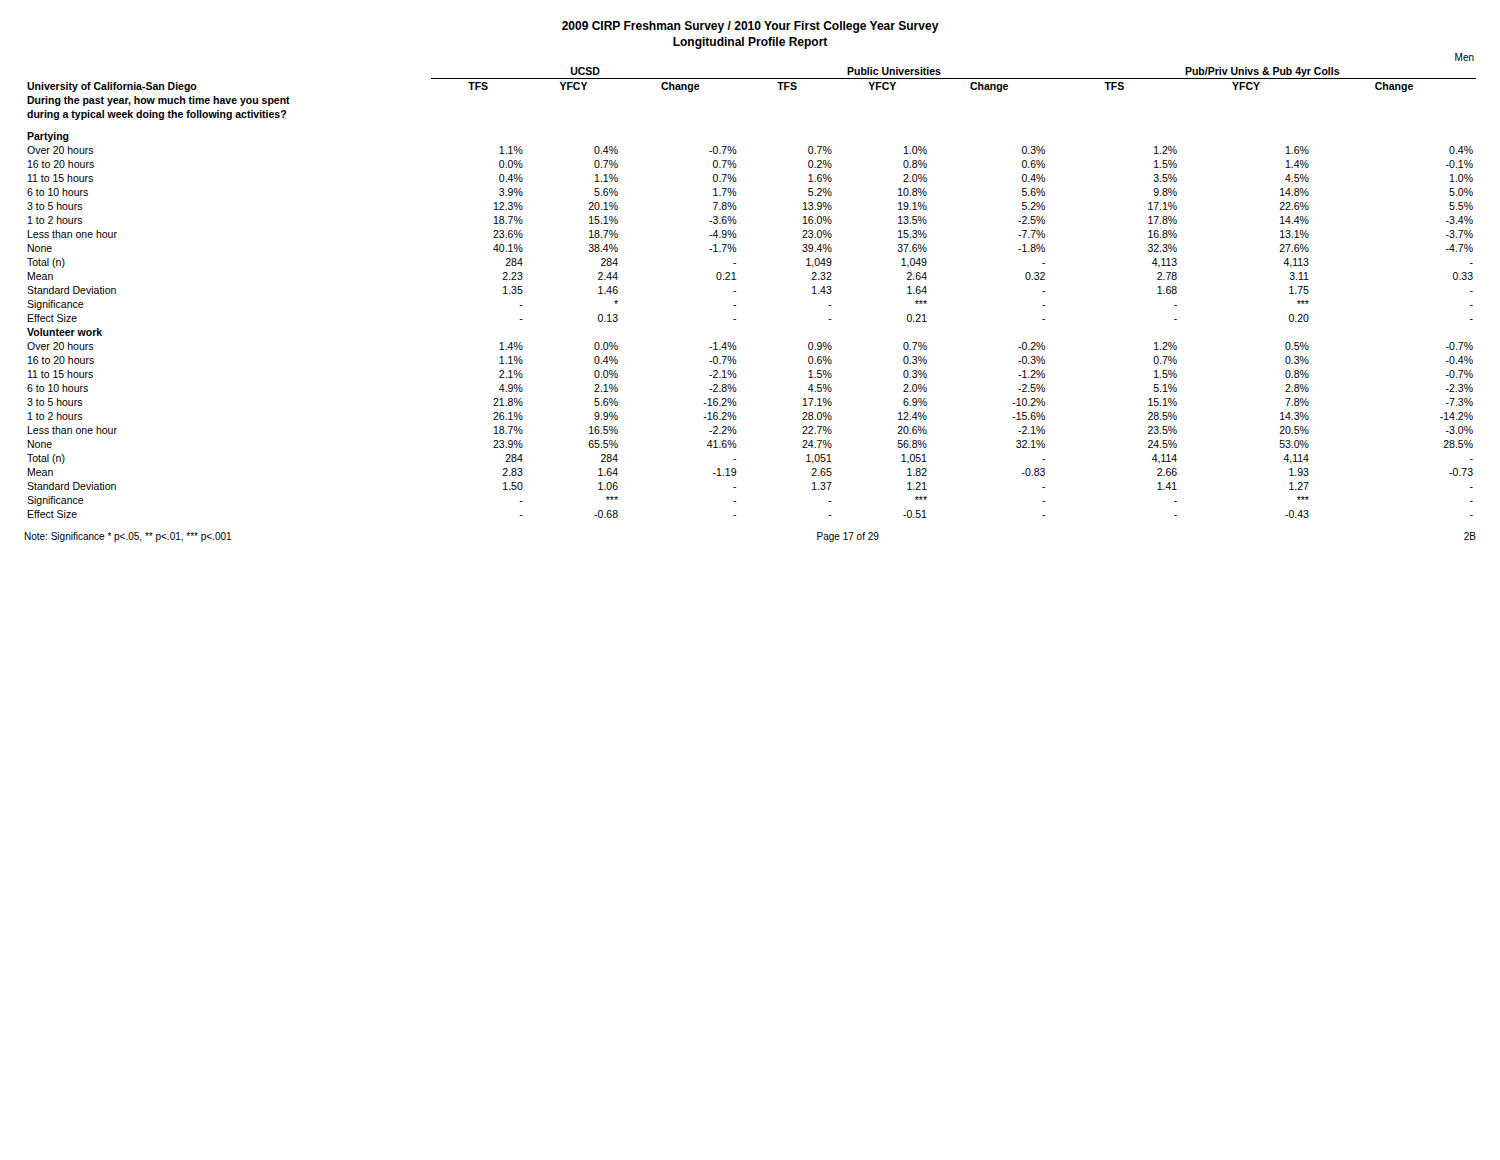2009 CIRP Freshman Survey / 2010 Your First College Year Survey
Longitudinal Profile Report
Men
| | UCSD | Public Universities | Pub/Priv Univs & Pub 4yr Colls |
| --- | --- | --- | --- |
| University of California-San Diego | TFS | YFCY | Change | TFS | YFCY | Change | TFS | YFCY | Change |
| During the past year, how much time have you spent | |
| during a typical week doing the following activities? | |
| Partying | |
| Over 20 hours | 1.1% | 0.4% | -0.7% | 0.7% | 1.0% | 0.3% | 1.2% | 1.6% | 0.4% |
| 16 to 20 hours | 0.0% | 0.7% | 0.7% | 0.2% | 0.8% | 0.6% | 1.5% | 1.4% | -0.1% |
| 11 to 15 hours | 0.4% | 1.1% | 0.7% | 1.6% | 2.0% | 0.4% | 3.5% | 4.5% | 1.0% |
| 6 to 10 hours | 3.9% | 5.6% | 1.7% | 5.2% | 10.8% | 5.6% | 9.8% | 14.8% | 5.0% |
| 3 to 5 hours | 12.3% | 20.1% | 7.8% | 13.9% | 19.1% | 5.2% | 17.1% | 22.6% | 5.5% |
| 1 to 2 hours | 18.7% | 15.1% | -3.6% | 16.0% | 13.5% | -2.5% | 17.8% | 14.4% | -3.4% |
| Less than one hour | 23.6% | 18.7% | -4.9% | 23.0% | 15.3% | -7.7% | 16.8% | 13.1% | -3.7% |
| None | 40.1% | 38.4% | -1.7% | 39.4% | 37.6% | -1.8% | 32.3% | 27.6% | -4.7% |
| Total (n) | 284 | 284 | - | 1,049 | 1,049 | - | 4,113 | 4,113 | - |
| Mean | 2.23 | 2.44 | 0.21 | 2.32 | 2.64 | 0.32 | 2.78 | 3.11 | 0.33 |
| Standard Deviation | 1.35 | 1.46 | - | 1.43 | 1.64 | - | 1.68 | 1.75 | - |
| Significance | - | * | - | - | *** | - | - | *** | - |
| Effect Size | - | 0.13 | - | - | 0.21 | - | - | 0.20 | - |
| Volunteer work | |
| Over 20 hours | 1.4% | 0.0% | -1.4% | 0.9% | 0.7% | -0.2% | 1.2% | 0.5% | -0.7% |
| 16 to 20 hours | 1.1% | 0.4% | -0.7% | 0.6% | 0.3% | -0.3% | 0.7% | 0.3% | -0.4% |
| 11 to 15 hours | 2.1% | 0.0% | -2.1% | 1.5% | 0.3% | -1.2% | 1.5% | 0.8% | -0.7% |
| 6 to 10 hours | 4.9% | 2.1% | -2.8% | 4.5% | 2.0% | -2.5% | 5.1% | 2.8% | -2.3% |
| 3 to 5 hours | 21.8% | 5.6% | -16.2% | 17.1% | 6.9% | -10.2% | 15.1% | 7.8% | -7.3% |
| 1 to 2 hours | 26.1% | 9.9% | -16.2% | 28.0% | 12.4% | -15.6% | 28.5% | 14.3% | -14.2% |
| Less than one hour | 18.7% | 16.5% | -2.2% | 22.7% | 20.6% | -2.1% | 23.5% | 20.5% | -3.0% |
| None | 23.9% | 65.5% | 41.6% | 24.7% | 56.8% | 32.1% | 24.5% | 53.0% | 28.5% |
| Total (n) | 284 | 284 | - | 1,051 | 1,051 | - | 4,114 | 4,114 | - |
| Mean | 2.83 | 1.64 | -1.19 | 2.65 | 1.82 | -0.83 | 2.66 | 1.93 | -0.73 |
| Standard Deviation | 1.50 | 1.06 | - | 1.37 | 1.21 | - | 1.41 | 1.27 | - |
| Significance | - | *** | - | - | *** | - | - | *** | - |
| Effect Size | - | -0.68 | - | - | -0.51 | - | - | -0.43 | - |
Note: Significance * p<.05, ** p<.01, *** p<.001
Page 17 of 29
2B